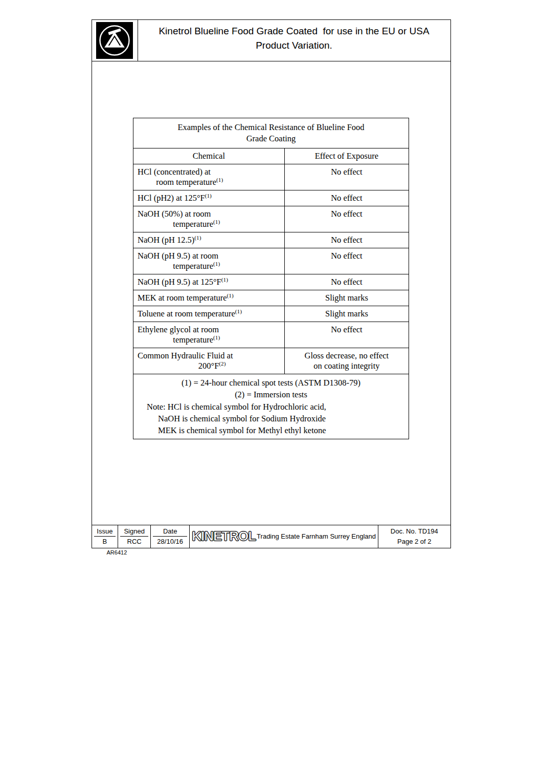Kinetrol Blueline Food Grade Coated for use in the EU or USA
Product Variation.
| Examples of the Chemical Resistance of Blueline Food Grade Coating |
| Chemical | Effect of Exposure |
| HCl (concentrated) at room temperature (1) | No effect |
| HCl (pH2) at 125°F (1) | No effect |
| NaOH (50%) at room temperature (1) | No effect |
| NaOH (pH 12.5) (1) | No effect |
| NaOH (pH 9.5) at room temperature (1) | No effect |
| NaOH (pH 9.5) at 125°F (1) | No effect |
| MEK at room temperature (1) | Slight marks |
| Toluene at room temperature (1) | Slight marks |
| Ethylene glycol at room temperature (1) | No effect |
| Common Hydraulic Fluid at 200°F (2) | Gloss decrease, no effect on coating integrity |
| (1) = 24-hour chemical spot tests (ASTM D1308-79) (2) = Immersion tests Note: HCl is chemical symbol for Hydrochloric acid, NaOH is chemical symbol for Sodium Hydroxide MEK is chemical symbol for Methyl ethyl ketone |
Issue B
Signed RCC
Date 28/10/16
KINETROL Trading Estate Farnham Surrey England
Doc. No. TD194 Page 2 of 2
AR6412